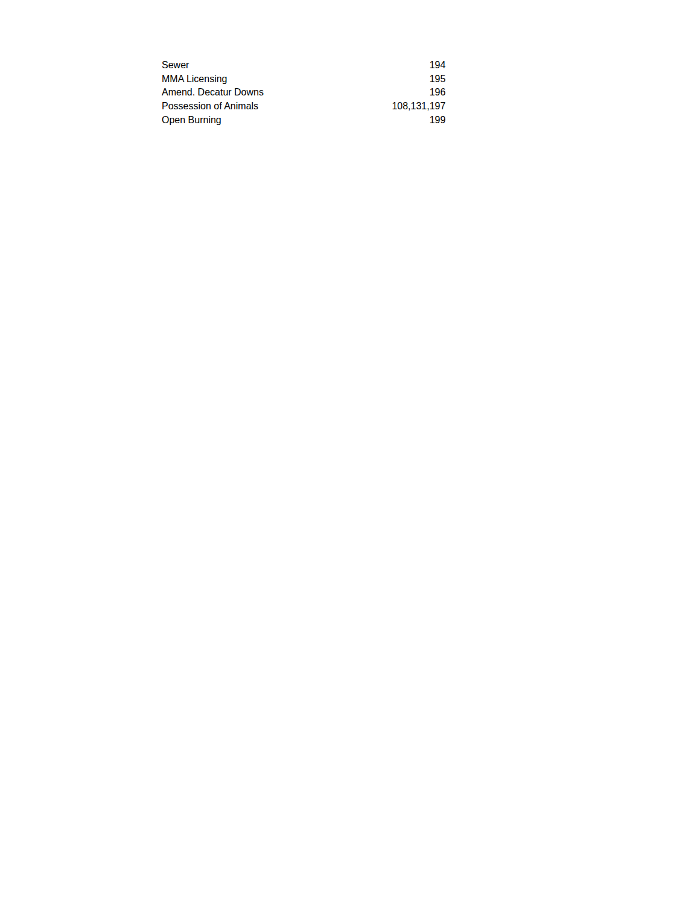| Sewer | 194 |
| MMA Licensing | 195 |
| Amend. Decatur Downs | 196 |
| Possession of Animals | 108,131,197 |
| Open Burning | 199 |